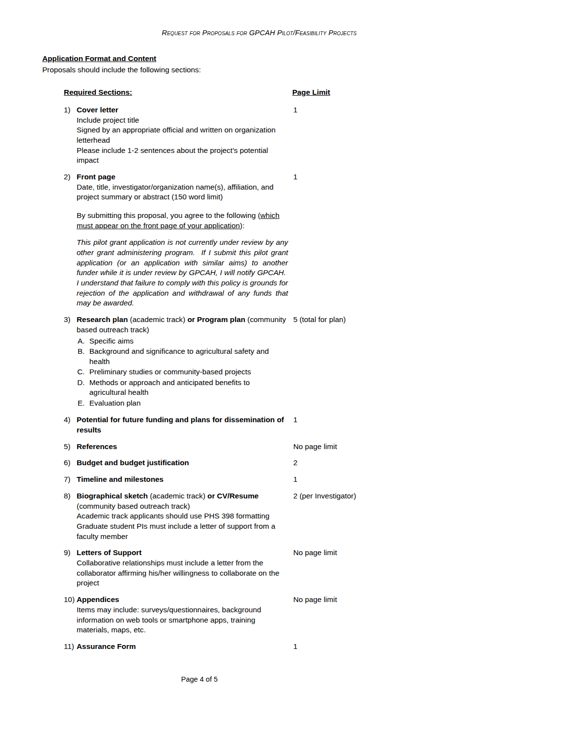Request for Proposals for GPCAH Pilot/Feasibility Projects
Application Format and Content
Proposals should include the following sections:
| Required Sections: | Page Limit |
| --- | --- |
| 1) | Cover letter Include project title Signed by an appropriate official and written on organization letterhead Please include 1-2 sentences about the project’s potential impact | 1 |
| 2) | Front page Date, title, investigator/organization name(s), affiliation, and project summary or abstract (150 word limit) By submitting this proposal, you agree to the following ( which must appear on the front page of your application ): This pilot grant application is not currently under review by any other grant administering program. If I submit this pilot grant application (or an application with similar aims) to another funder while it is under review by GPCAH, I will notify GPCAH. I understand that failure to comply with this policy is grounds for rejection of the application and withdrawal of any funds that may be awarded. | 1 |
| 3) | Research plan (academic track) or Program plan (community based outreach track) Specific aims Background and significance to agricultural safety and health Preliminary studies or community-based projects Methods or approach and anticipated benefits to agricultural health Evaluation plan | 5 (total for plan) |
| 4) | Potential for future funding and plans for dissemination of results | 1 |
| 5) | References | No page limit |
| 6) | Budget and budget justification | 2 |
| 7) | Timeline and milestones | 1 |
| 8) | Biographical sketch (academic track) or CV/Resume (community based outreach track) Academic track applicants should use PHS 398 formatting Graduate student PIs must include a letter of support from a faculty member | 2 (per Investigator) |
| 9) | Letters of Support Collaborative relationships must include a letter from the collaborator affirming his/her willingness to collaborate on the project | No page limit |
| 10) | Appendices Items may include: surveys/questionnaires, background information on web tools or smartphone apps, training materials, maps, etc. | No page limit |
| 11) | Assurance Form | 1 |
Page 4 of 5